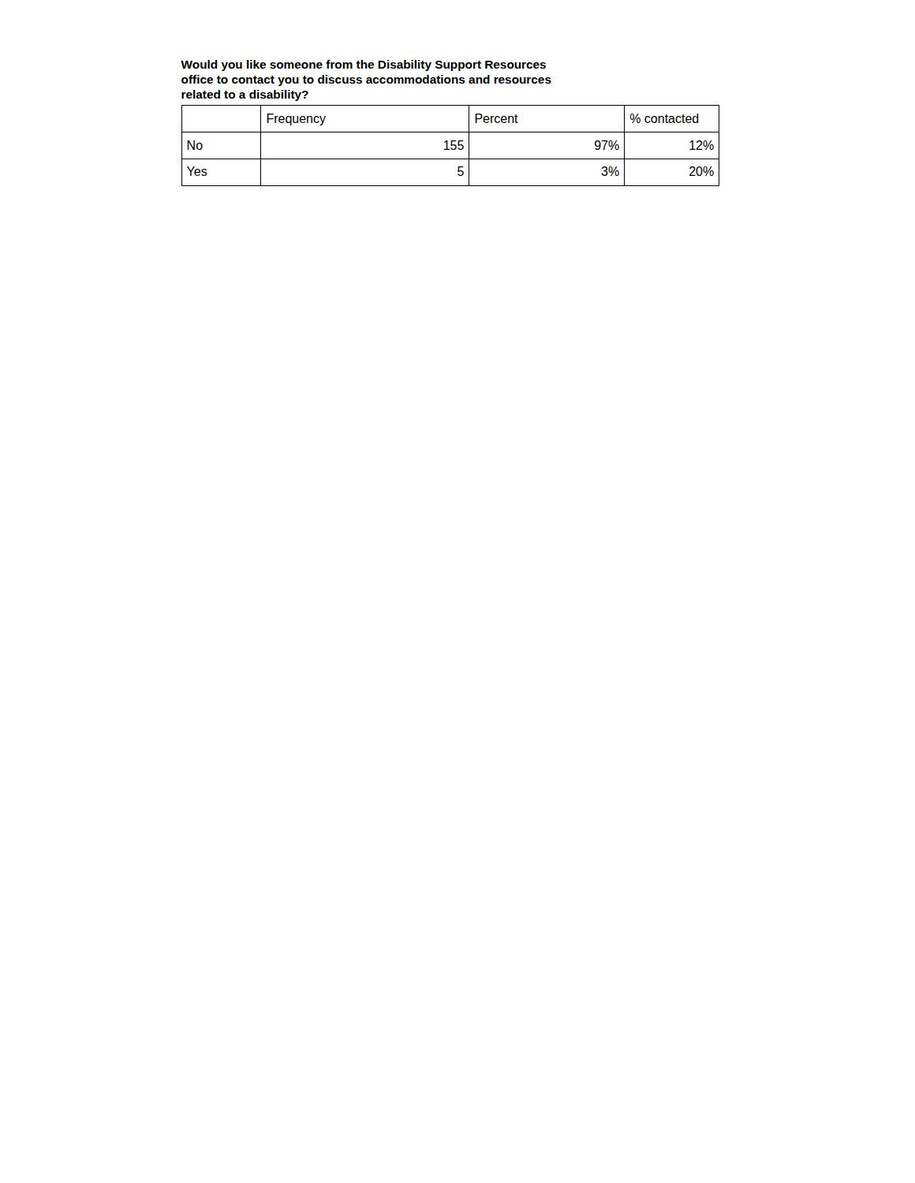Would you like someone from the Disability Support Resources office to contact you to discuss accommodations and resources related to a disability?
| | Frequency | Percent | % contacted |
| --- | --- | --- | --- |
| No | 155 | 97% | 12% |
| Yes | 5 | 3% | 20% |